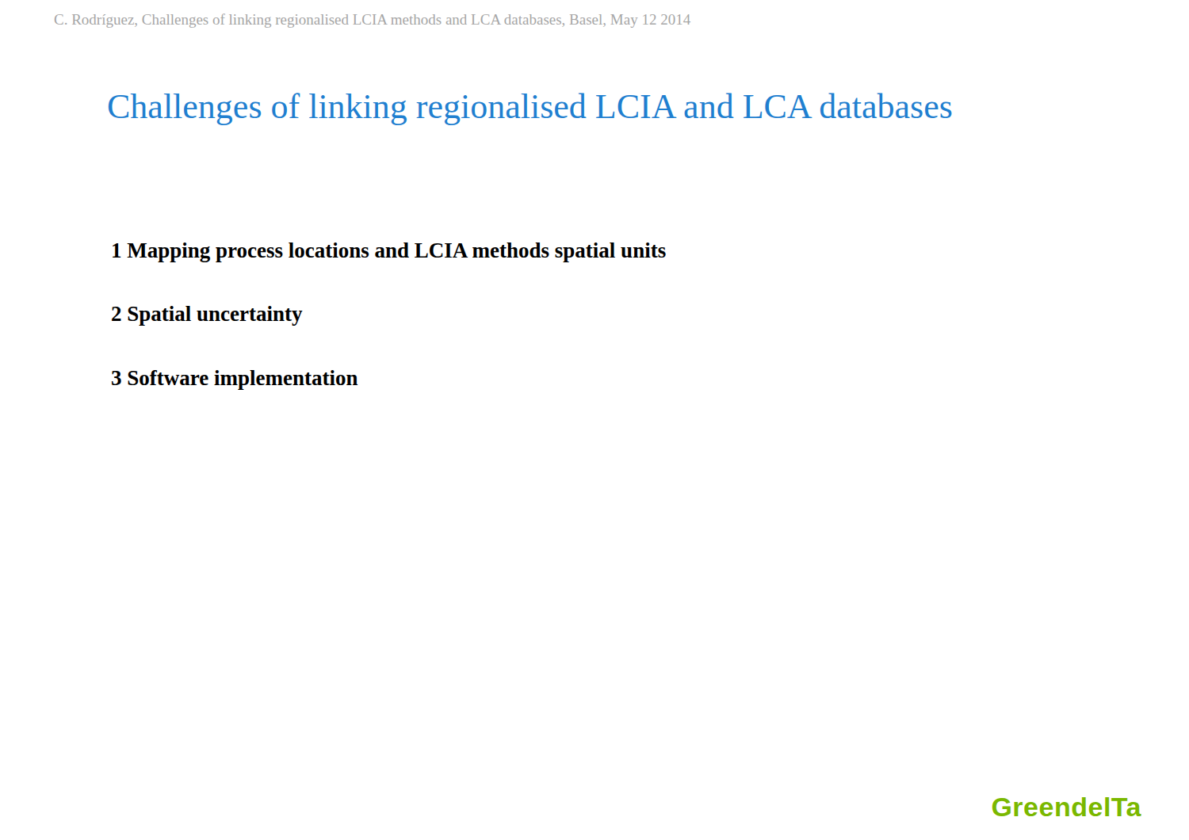C. Rodríguez, Challenges of linking regionalised LCIA methods and LCA databases, Basel, May 12 2014
Challenges of linking regionalised LCIA and LCA databases
1 Mapping process locations and LCIA methods spatial units
2 Spatial uncertainty
3 Software implementation
GreenDeLTa